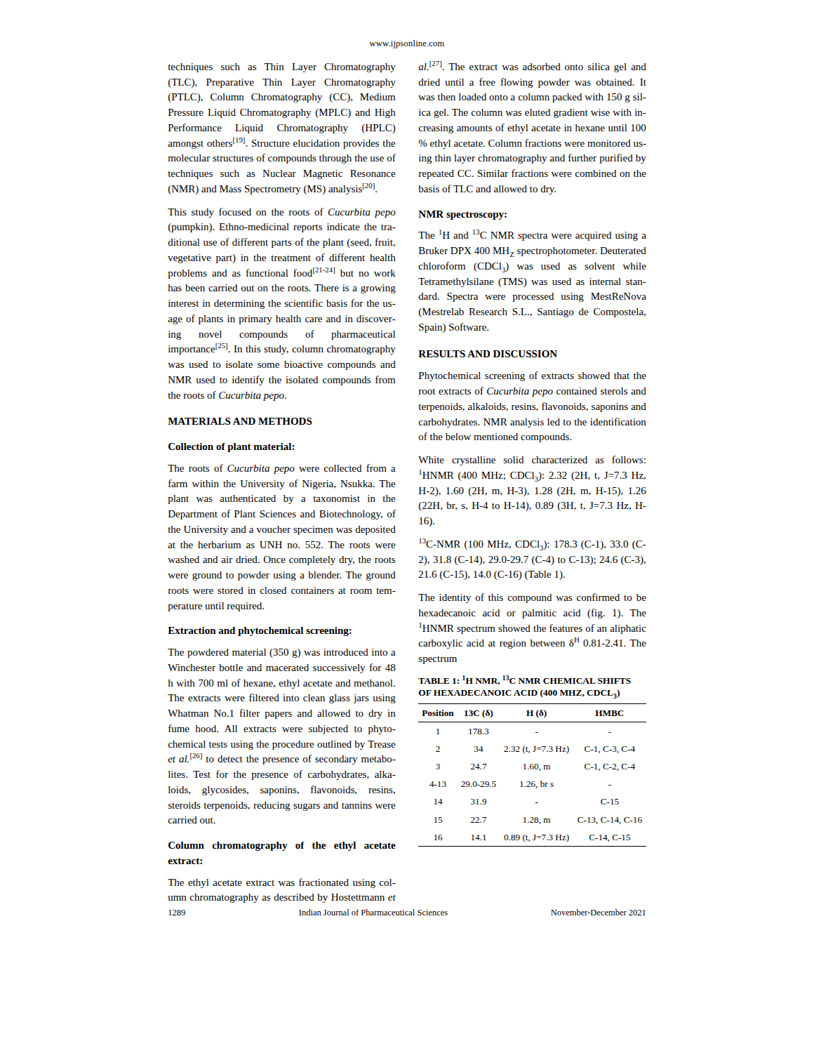www.ijpsonline.com
techniques such as Thin Layer Chromatography (TLC), Preparative Thin Layer Chromatography (PTLC), Column Chromatography (CC), Medium Pressure Liquid Chromatography (MPLC) and High Performance Liquid Chromatography (HPLC) amongst others[19]. Structure elucidation provides the molecular structures of compounds through the use of techniques such as Nuclear Magnetic Resonance (NMR) and Mass Spectrometry (MS) analysis[20].
This study focused on the roots of Cucurbita pepo (pumpkin). Ethno-medicinal reports indicate the traditional use of different parts of the plant (seed, fruit, vegetative part) in the treatment of different health problems and as functional food[21-24] but no work has been carried out on the roots. There is a growing interest in determining the scientific basis for the usage of plants in primary health care and in discovering novel compounds of pharmaceutical importance[25]. In this study, column chromatography was used to isolate some bioactive compounds and NMR used to identify the isolated compounds from the roots of Cucurbita pepo.
MATERIALS AND METHODS
Collection of plant material:
The roots of Cucurbita pepo were collected from a farm within the University of Nigeria, Nsukka. The plant was authenticated by a taxonomist in the Department of Plant Sciences and Biotechnology, of the University and a voucher specimen was deposited at the herbarium as UNH no. 552. The roots were washed and air dried. Once completely dry, the roots were ground to powder using a blender. The ground roots were stored in closed containers at room temperature until required.
Extraction and phytochemical screening:
The powdered material (350 g) was introduced into a Winchester bottle and macerated successively for 48 h with 700 ml of hexane, ethyl acetate and methanol. The extracts were filtered into clean glass jars using Whatman No.1 filter papers and allowed to dry in fume hood. All extracts were subjected to phytochemical tests using the procedure outlined by Trease et al.[26] to detect the presence of secondary metabolites. Test for the presence of carbohydrates, alkaloids, glycosides, saponins, flavonoids, resins, steroids terpenoids, reducing sugars and tannins were carried out.
Column chromatography of the ethyl acetate extract:
The ethyl acetate extract was fractionated using column chromatography as described by Hostettmann et al.[27]. The extract was adsorbed onto silica gel and dried until a free flowing powder was obtained. It was then loaded onto a column packed with 150 g silica gel. The column was eluted gradient wise with increasing amounts of ethyl acetate in hexane until 100 % ethyl acetate. Column fractions were monitored using thin layer chromatography and further purified by repeated CC. Similar fractions were combined on the basis of TLC and allowed to dry.
NMR spectroscopy:
The 1H and 13C NMR spectra were acquired using a Bruker DPX 400 MHZ spectrophotometer. Deuterated chloroform (CDCl3) was used as solvent while Tetramethylsilane (TMS) was used as internal standard. Spectra were processed using MestReNova (Mestrelab Research S.L., Santiago de Compostela, Spain) Software.
RESULTS AND DISCUSSION
Phytochemical screening of extracts showed that the root extracts of Cucurbita pepo contained sterols and terpenoids, alkaloids, resins, flavonoids, saponins and carbohydrates. NMR analysis led to the identification of the below mentioned compounds.
White crystalline solid characterized as follows: 1HNMR (400 MHz; CDCl3): 2.32 (2H, t, J=7.3 Hz, H-2), 1.60 (2H, m, H-3), 1.28 (2H, m, H-15), 1.26 (22H, br, s, H-4 to H-14), 0.89 (3H, t, J=7.3 Hz, H-16).
13C-NMR (100 MHz, CDCl3): 178.3 (C-1), 33.0 (C-2), 31.8 (C-14), 29.0-29.7 (C-4) to C-13); 24.6 (C-3), 21.6 (C-15), 14.0 (C-16) (Table 1).
The identity of this compound was confirmed to be hexadecanoic acid or palmitic acid (fig. 1). The 1HNMR spectrum showed the features of an aliphatic carboxylic acid at region between δH 0.81-2.41. The spectrum
TABLE 1: 1 H NMR, 13 C NMR CHEMICAL SHIFTS OF HEXADECANOIC ACID (400 MHz, CDCL 3 )
| Position | 13C (δ) | H (δ) | HMBC |
| --- | --- | --- | --- |
| 1 | 178.3 | - | - |
| 2 | 34 | 2.32 (t, J=7.3 Hz) | C-1, C-3, C-4 |
| 3 | 24.7 | 1.60, m | C-1, C-2, C-4 |
| 4-13 | 29.0-29.5 | 1.26, br s | - |
| 14 | 31.9 | - | C-15 |
| 15 | 22.7 | 1.28, m | C-13, C-14, C-16 |
| 16 | 14.1 | 0.89 (t, J=7.3 Hz) | C-14, C-15 |
1289
Indian Journal of Pharmaceutical Sciences
November-December 2021